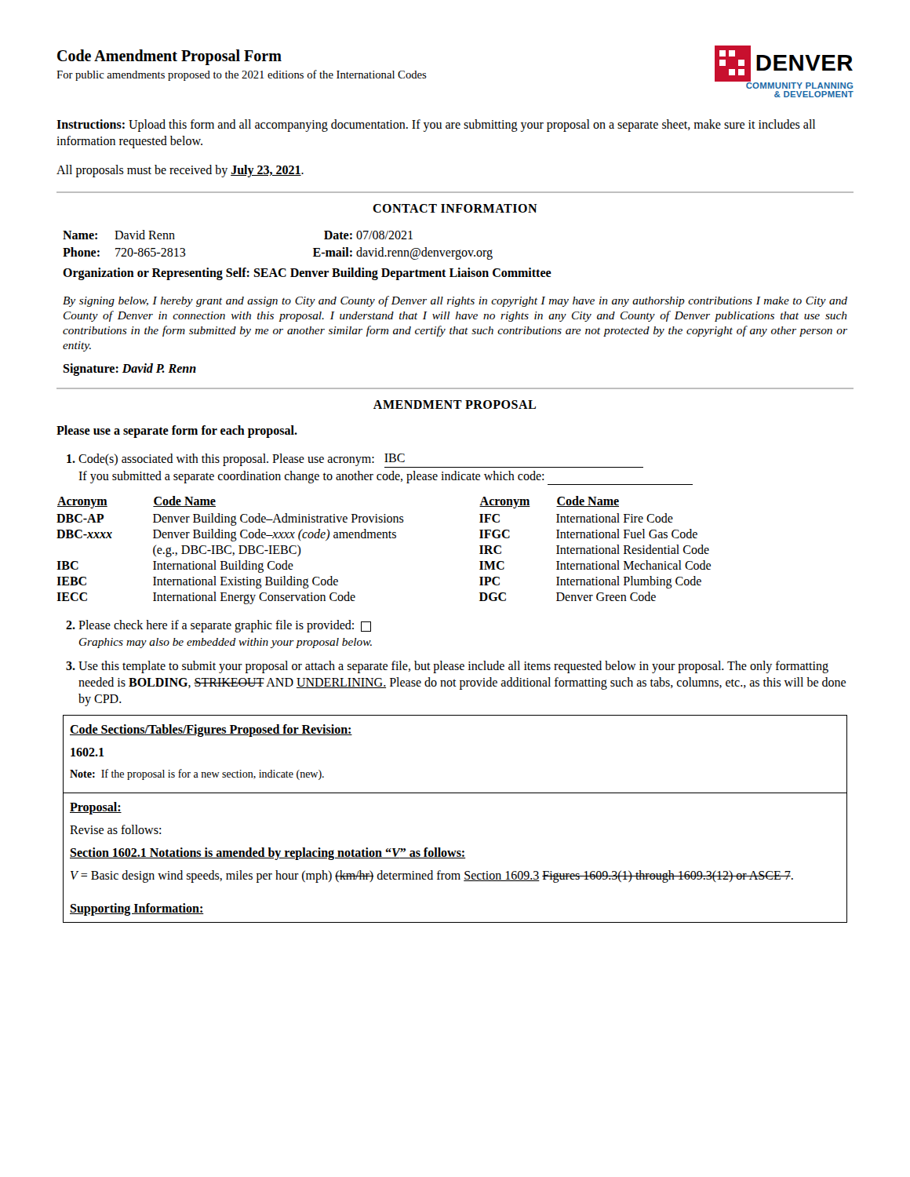Code Amendment Proposal Form
For public amendments proposed to the 2021 editions of the International Codes
DENVER
COMMUNITY PLANNING
& DEVELOPMENT
Instructions: Upload this form and all accompanying documentation. If you are submitting your proposal on a separate sheet, make sure it includes all information requested below.
All proposals must be received by July 23, 2021.
CONTACT INFORMATION
| Name: | David Renn | Date: | 07/08/2021 |
| Phone: | 720-865-2813 | E-mail: | david.renn@denvergov.org |
Organization or Representing Self: SEAC Denver Building Department Liaison Committee
By signing below, I hereby grant and assign to City and County of Denver all rights in copyright I may have in any authorship contributions I make to City and County of Denver in connection with this proposal. I understand that I will have no rights in any City and County of Denver publications that use such contributions in the form submitted by me or another similar form and certify that such contributions are not protected by the copyright of any other person or entity.
Signature: David P. Renn
AMENDMENT PROPOSAL
Please use a separate form for each proposal.
Code(s) associated with this proposal. Please use acronym: IBC
If you submitted a separate coordination change to another code, please indicate which code:
| Acronym | Code Name | Acronym | Code Name |
| --- | --- | --- | --- |
| DBC-AP | Denver Building Code–Administrative Provisions | IFC | International Fire Code |
| DBC- xxxx | Denver Building Code– xxxx (code) amendments | IFGC | International Fuel Gas Code |
| | (e.g., DBC-IBC, DBC-IEBC) | IRC | International Residential Code |
| IBC | International Building Code | IMC | International Mechanical Code |
| IEBC | International Existing Building Code | IPC | International Plumbing Code |
| IECC | International Energy Conservation Code | DGC | Denver Green Code |
Please check here if a separate graphic file is provided:
Graphics may also be embedded within your proposal below.
Use this template to submit your proposal or attach a separate file, but please include all items requested below in your proposal. The only formatting needed is BOLDING, STRIKEOUT AND UNDERLINING. Please do not provide additional formatting such as tabs, columns, etc., as this will be done by CPD.
Code Sections/Tables/Figures Proposed for Revision:
1602.1
Note: If the proposal is for a new section, indicate (new).
Proposal:
Revise as follows:
Section 1602.1 Notations is amended by replacing notation “V” as follows:
V = Basic design wind speeds, miles per hour (mph) (km/hr) determined from Section 1609.3 Figures 1609.3(1) through 1609.3(12) or ASCE 7.
Supporting Information: